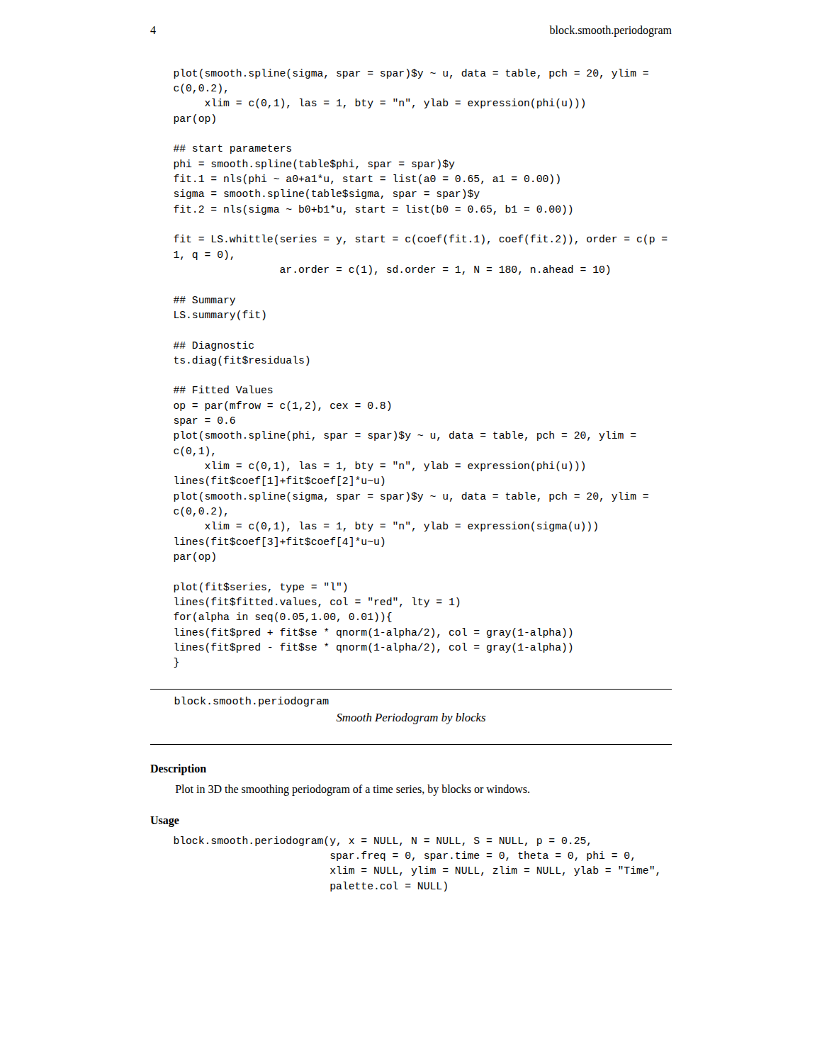4 block.smooth.periodogram
plot(smooth.spline(sigma, spar = spar)$y ~ u, data = table, pch = 20, ylim = c(0,0.2),
     xlim = c(0,1), las = 1, bty = "n", ylab = expression(phi(u)))
par(op)

## start parameters
phi = smooth.spline(table$phi, spar = spar)$y
fit.1 = nls(phi ~ a0+a1*u, start = list(a0 = 0.65, a1 = 0.00))
sigma = smooth.spline(table$sigma, spar = spar)$y
fit.2 = nls(sigma ~ b0+b1*u, start = list(b0 = 0.65, b1 = 0.00))

fit = LS.whittle(series = y, start = c(coef(fit.1), coef(fit.2)), order = c(p = 1, q = 0),
                 ar.order = c(1), sd.order = 1, N = 180, n.ahead = 10)

## Summary
LS.summary(fit)

## Diagnostic
ts.diag(fit$residuals)

## Fitted Values
op = par(mfrow = c(1,2), cex = 0.8)
spar = 0.6
plot(smooth.spline(phi, spar = spar)$y ~ u, data = table, pch = 20, ylim = c(0,1),
     xlim = c(0,1), las = 1, bty = "n", ylab = expression(phi(u)))
lines(fit$coef[1]+fit$coef[2]*u~u)
plot(smooth.spline(sigma, spar = spar)$y ~ u, data = table, pch = 20, ylim = c(0,0.2),
     xlim = c(0,1), las = 1, bty = "n", ylab = expression(sigma(u)))
lines(fit$coef[3]+fit$coef[4]*u~u)
par(op)

plot(fit$series, type = "l")
lines(fit$fitted.values, col = "red", lty = 1)
for(alpha in seq(0.05,1.00, 0.01)){
lines(fit$pred + fit$se * qnorm(1-alpha/2), col = gray(1-alpha))
lines(fit$pred - fit$se * qnorm(1-alpha/2), col = gray(1-alpha))
}
block.smooth.periodogram
Smooth Periodogram by blocks
Description
Plot in 3D the smoothing periodogram of a time series, by blocks or windows.
Usage
block.smooth.periodogram(y, x = NULL, N = NULL, S = NULL, p = 0.25,
                         spar.freq = 0, spar.time = 0, theta = 0, phi = 0,
                         xlim = NULL, ylim = NULL, zlim = NULL, ylab = "Time",
                         palette.col = NULL)